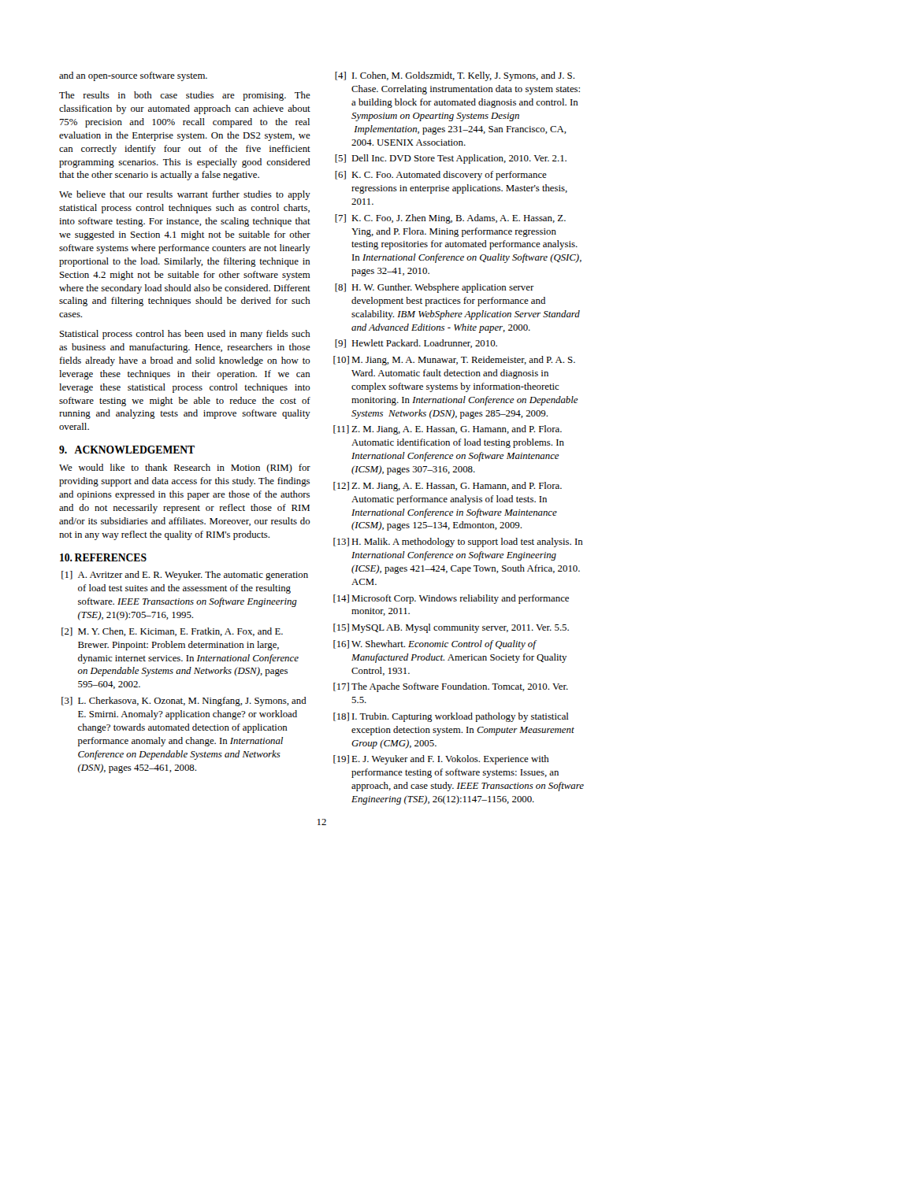and an open-source software system.
The results in both case studies are promising. The classification by our automated approach can achieve about 75% precision and 100% recall compared to the real evaluation in the Enterprise system. On the DS2 system, we can correctly identify four out of the five inefficient programming scenarios. This is especially good considered that the other scenario is actually a false negative.
We believe that our results warrant further studies to apply statistical process control techniques such as control charts, into software testing. For instance, the scaling technique that we suggested in Section 4.1 might not be suitable for other software systems where performance counters are not linearly proportional to the load. Similarly, the filtering technique in Section 4.2 might not be suitable for other software system where the secondary load should also be considered. Different scaling and filtering techniques should be derived for such cases.
Statistical process control has been used in many fields such as business and manufacturing. Hence, researchers in those fields already have a broad and solid knowledge on how to leverage these techniques in their operation. If we can leverage these statistical process control techniques into software testing we might be able to reduce the cost of running and analyzing tests and improve software quality overall.
9. ACKNOWLEDGEMENT
We would like to thank Research in Motion (RIM) for providing support and data access for this study. The findings and opinions expressed in this paper are those of the authors and do not necessarily represent or reflect those of RIM and/or its subsidiaries and affiliates. Moreover, our results do not in any way reflect the quality of RIM's products.
10. REFERENCES
A. Avritzer and E. R. Weyuker. The automatic generation of load test suites and the assessment of the resulting software. IEEE Transactions on Software Engineering (TSE), 21(9):705–716, 1995.
M. Y. Chen, E. Kiciman, E. Fratkin, A. Fox, and E. Brewer. Pinpoint: Problem determination in large, dynamic internet services. In International Conference on Dependable Systems and Networks (DSN), pages 595–604, 2002.
L. Cherkasova, K. Ozonat, M. Ningfang, J. Symons, and E. Smirni. Anomaly? application change? or workload change? towards automated detection of application performance anomaly and change. In International Conference on Dependable Systems and Networks (DSN), pages 452–461, 2008.
I. Cohen, M. Goldszmidt, T. Kelly, J. Symons, and J. S. Chase. Correlating instrumentation data to system states: a building block for automated diagnosis and control. In Symposium on Opearting Systems Design Implementation, pages 231–244, San Francisco, CA, 2004. USENIX Association.
Dell Inc. DVD Store Test Application, 2010. Ver. 2.1.
K. C. Foo. Automated discovery of performance regressions in enterprise applications. Master's thesis, 2011.
K. C. Foo, J. Zhen Ming, B. Adams, A. E. Hassan, Z. Ying, and P. Flora. Mining performance regression testing repositories for automated performance analysis. In International Conference on Quality Software (QSIC), pages 32–41, 2010.
H. W. Gunther. Websphere application server development best practices for performance and scalability. IBM WebSphere Application Server Standard and Advanced Editions - White paper, 2000.
Hewlett Packard. Loadrunner, 2010.
M. Jiang, M. A. Munawar, T. Reidemeister, and P. A. S. Ward. Automatic fault detection and diagnosis in complex software systems by information-theoretic monitoring. In International Conference on Dependable Systems Networks (DSN), pages 285–294, 2009.
Z. M. Jiang, A. E. Hassan, G. Hamann, and P. Flora. Automatic identification of load testing problems. In International Conference on Software Maintenance (ICSM), pages 307–316, 2008.
Z. M. Jiang, A. E. Hassan, G. Hamann, and P. Flora. Automatic performance analysis of load tests. In International Conference in Software Maintenance (ICSM), pages 125–134, Edmonton, 2009.
H. Malik. A methodology to support load test analysis. In International Conference on Software Engineering (ICSE), pages 421–424, Cape Town, South Africa, 2010. ACM.
Microsoft Corp. Windows reliability and performance monitor, 2011.
MySQL AB. Mysql community server, 2011. Ver. 5.5.
W. Shewhart. Economic Control of Quality of Manufactured Product. American Society for Quality Control, 1931.
The Apache Software Foundation. Tomcat, 2010. Ver. 5.5.
I. Trubin. Capturing workload pathology by statistical exception detection system. In Computer Measurement Group (CMG), 2005.
E. J. Weyuker and F. I. Vokolos. Experience with performance testing of software systems: Issues, an approach, and case study. IEEE Transactions on Software Engineering (TSE), 26(12):1147–1156, 2000.
12